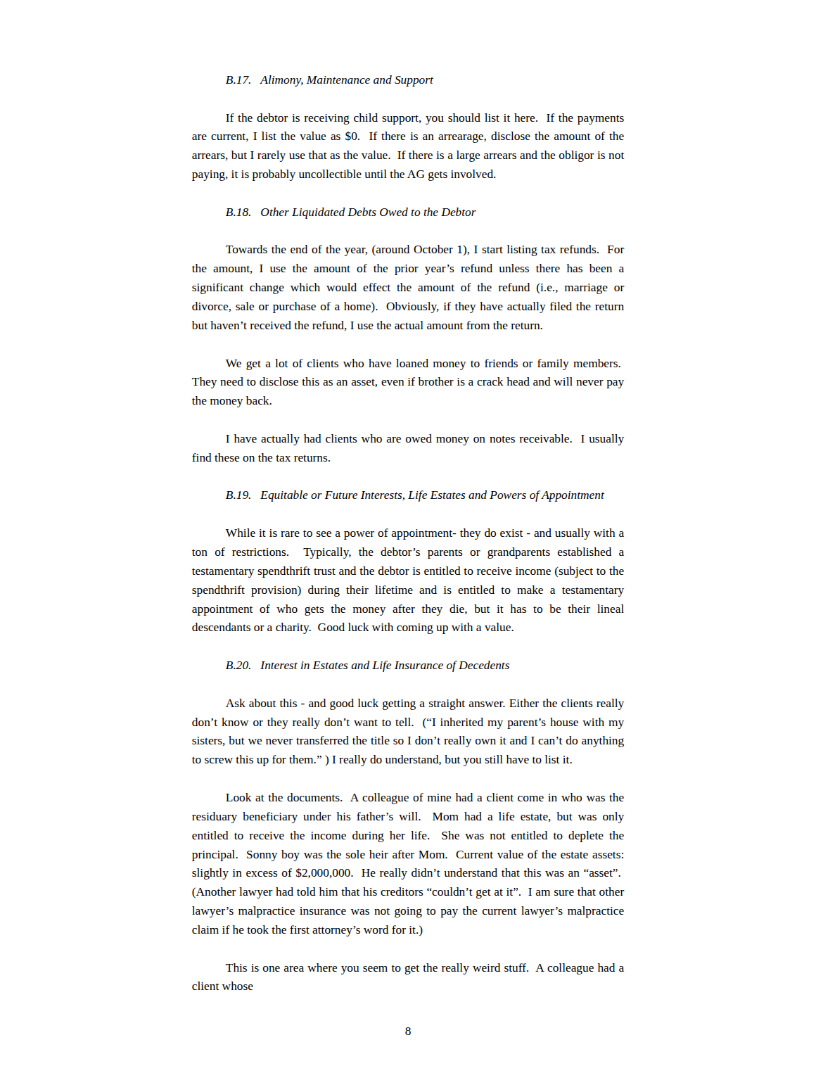B.17. Alimony, Maintenance and Support
If the debtor is receiving child support, you should list it here. If the payments are current, I list the value as $0. If there is an arrearage, disclose the amount of the arrears, but I rarely use that as the value. If there is a large arrears and the obligor is not paying, it is probably uncollectible until the AG gets involved.
B.18. Other Liquidated Debts Owed to the Debtor
Towards the end of the year, (around October 1), I start listing tax refunds. For the amount, I use the amount of the prior year’s refund unless there has been a significant change which would effect the amount of the refund (i.e., marriage or divorce, sale or purchase of a home). Obviously, if they have actually filed the return but haven’t received the refund, I use the actual amount from the return.
We get a lot of clients who have loaned money to friends or family members. They need to disclose this as an asset, even if brother is a crack head and will never pay the money back.
I have actually had clients who are owed money on notes receivable. I usually find these on the tax returns.
B.19. Equitable or Future Interests, Life Estates and Powers of Appointment
While it is rare to see a power of appointment- they do exist - and usually with a ton of restrictions. Typically, the debtor’s parents or grandparents established a testamentary spendthrift trust and the debtor is entitled to receive income (subject to the spendthrift provision) during their lifetime and is entitled to make a testamentary appointment of who gets the money after they die, but it has to be their lineal descendants or a charity. Good luck with coming up with a value.
B.20. Interest in Estates and Life Insurance of Decedents
Ask about this - and good luck getting a straight answer. Either the clients really don’t know or they really don’t want to tell. (“I inherited my parent’s house with my sisters, but we never transferred the title so I don’t really own it and I can’t do anything to screw this up for them.” ) I really do understand, but you still have to list it.
Look at the documents. A colleague of mine had a client come in who was the residuary beneficiary under his father’s will. Mom had a life estate, but was only entitled to receive the income during her life. She was not entitled to deplete the principal. Sonny boy was the sole heir after Mom. Current value of the estate assets: slightly in excess of $2,000,000. He really didn’t understand that this was an “asset”. (Another lawyer had told him that his creditors “couldn’t get at it”. I am sure that other lawyer’s malpractice insurance was not going to pay the current lawyer’s malpractice claim if he took the first attorney’s word for it.)
This is one area where you seem to get the really weird stuff. A colleague had a client whose
8